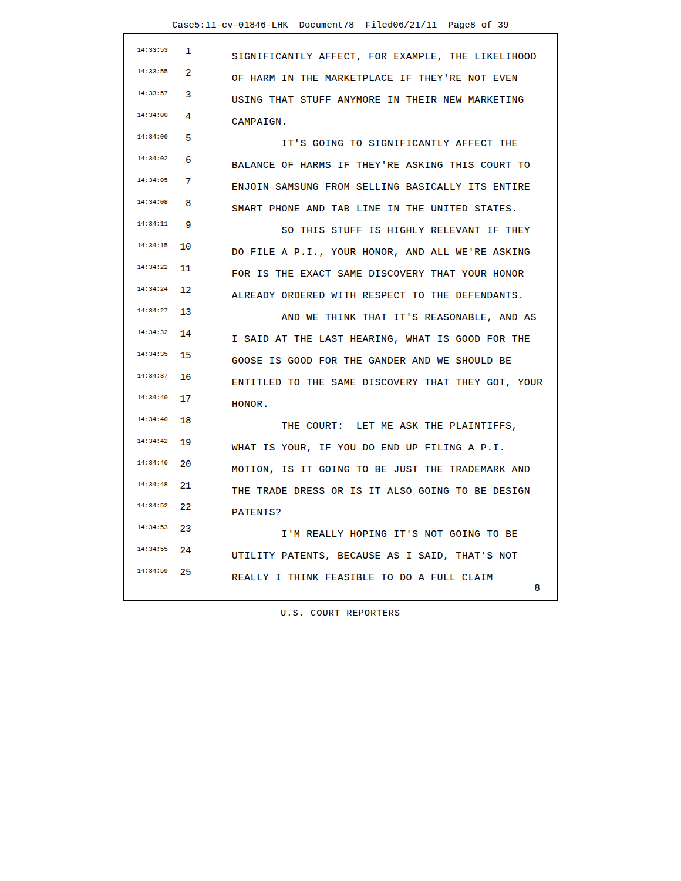Case5:11-cv-01846-LHK Document78 Filed06/21/11 Page8 of 39
| 14:33:53 | 1 | SIGNIFICANTLY AFFECT, FOR EXAMPLE, THE LIKELIHOOD |
| 14:33:55 | 2 | OF HARM IN THE MARKETPLACE IF THEY'RE NOT EVEN |
| 14:33:57 | 3 | USING THAT STUFF ANYMORE IN THEIR NEW MARKETING |
| 14:34:00 | 4 | CAMPAIGN. |
| 14:34:00 | 5 | IT'S GOING TO SIGNIFICANTLY AFFECT THE |
| 14:34:02 | 6 | BALANCE OF HARMS IF THEY'RE ASKING THIS COURT TO |
| 14:34:05 | 7 | ENJOIN SAMSUNG FROM SELLING BASICALLY ITS ENTIRE |
| 14:34:08 | 8 | SMART PHONE AND TAB LINE IN THE UNITED STATES. |
| 14:34:11 | 9 | SO THIS STUFF IS HIGHLY RELEVANT IF THEY |
| 14:34:15 | 10 | DO FILE A P.I., YOUR HONOR, AND ALL WE'RE ASKING |
| 14:34:22 | 11 | FOR IS THE EXACT SAME DISCOVERY THAT YOUR HONOR |
| 14:34:24 | 12 | ALREADY ORDERED WITH RESPECT TO THE DEFENDANTS. |
| 14:34:27 | 13 | AND WE THINK THAT IT'S REASONABLE, AND AS |
| 14:34:32 | 14 | I SAID AT THE LAST HEARING, WHAT IS GOOD FOR THE |
| 14:34:35 | 15 | GOOSE IS GOOD FOR THE GANDER AND WE SHOULD BE |
| 14:34:37 | 16 | ENTITLED TO THE SAME DISCOVERY THAT THEY GOT, YOUR |
| 14:34:40 | 17 | HONOR. |
| 14:34:40 | 18 | THE COURT: LET ME ASK THE PLAINTIFFS, |
| 14:34:42 | 19 | WHAT IS YOUR, IF YOU DO END UP FILING A P.I. |
| 14:34:46 | 20 | MOTION, IS IT GOING TO BE JUST THE TRADEMARK AND |
| 14:34:48 | 21 | THE TRADE DRESS OR IS IT ALSO GOING TO BE DESIGN |
| 14:34:52 | 22 | PATENTS? |
| 14:34:53 | 23 | I'M REALLY HOPING IT'S NOT GOING TO BE |
| 14:34:55 | 24 | UTILITY PATENTS, BECAUSE AS I SAID, THAT'S NOT |
| 14:34:59 | 25 | REALLY I THINK FEASIBLE TO DO A FULL CLAIM |
8
U.S. COURT REPORTERS